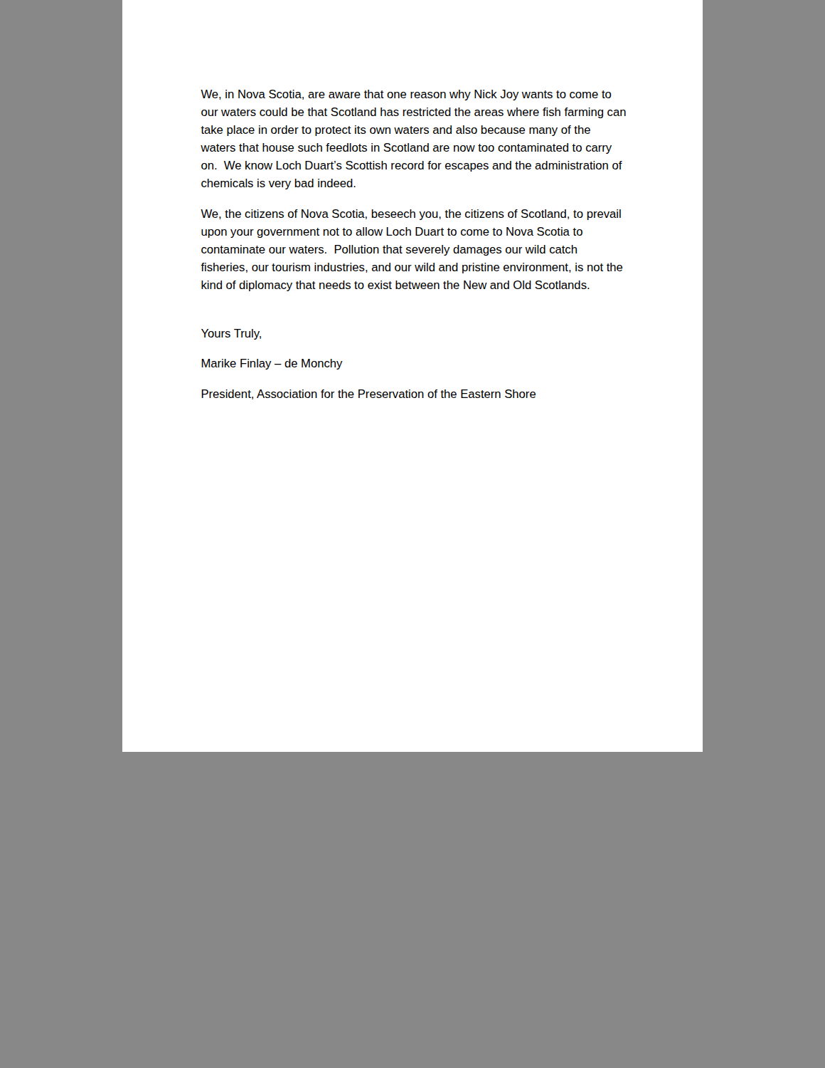We, in Nova Scotia, are aware that one reason why Nick Joy wants to come to our waters could be that Scotland has restricted the areas where fish farming can take place in order to protect its own waters and also because many of the waters that house such feedlots in Scotland are now too contaminated to carry on. We know Loch Duart’s Scottish record for escapes and the administration of chemicals is very bad indeed.
We, the citizens of Nova Scotia, beseech you, the citizens of Scotland, to prevail upon your government not to allow Loch Duart to come to Nova Scotia to contaminate our waters. Pollution that severely damages our wild catch fisheries, our tourism industries, and our wild and pristine environment, is not the kind of diplomacy that needs to exist between the New and Old Scotlands.
Yours Truly,
Marike Finlay – de Monchy
President, Association for the Preservation of the Eastern Shore